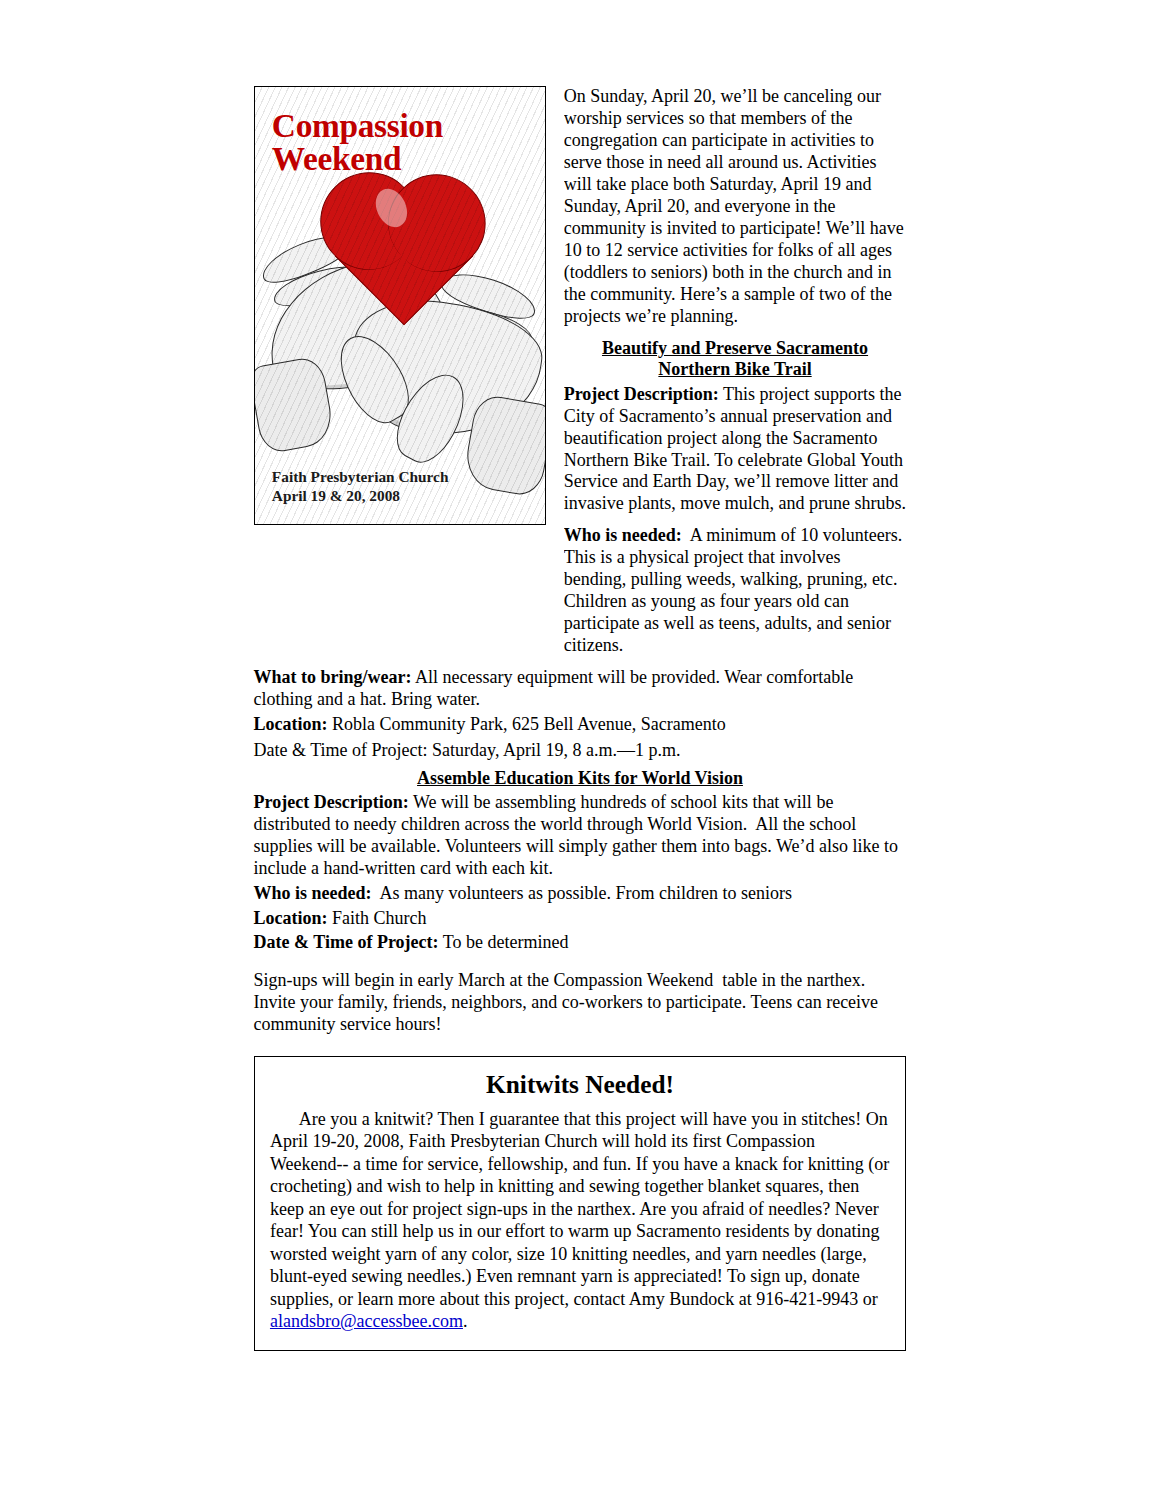Compassion
Weekend
Faith Presbyterian Church
April 19 & 20, 2008
On Sunday, April 20, we’ll be canceling our worship services so that members of the congregation can participate in activities to serve those in need all around us. Activities will take place both Saturday, April 19 and Sunday, April 20, and everyone in the community is invited to participate! We’ll have 10 to 12 service activities for folks of all ages (toddlers to seniors) both in the church and in the community. Here’s a sample of two of the projects we’re planning.
Beautify and Preserve Sacramento Northern Bike Trail
Project Description: This project supports the City of Sacramento’s annual preservation and beautification project along the Sacramento Northern Bike Trail. To celebrate Global Youth Service and Earth Day, we’ll remove litter and invasive plants, move mulch, and prune shrubs.
Who is needed: A minimum of 10 volunteers. This is a physical project that involves bending, pulling weeds, walking, pruning, etc. Children as young as four years old can participate as well as teens, adults, and senior citizens.
What to bring/wear: All necessary equipment will be provided. Wear comfortable clothing and a hat. Bring water.
Location: Robla Community Park, 625 Bell Avenue, Sacramento
Date & Time of Project: Saturday, April 19, 8 a.m.—1 p.m.
Assemble Education Kits for World Vision
Project Description: We will be assembling hundreds of school kits that will be distributed to needy children across the world through World Vision. All the school supplies will be available. Volunteers will simply gather them into bags. We’d also like to include a hand-written card with each kit.
Who is needed: As many volunteers as possible. From children to seniors
Location: Faith Church
Date & Time of Project: To be determined
Sign-ups will begin in early March at the Compassion Weekend table in the narthex. Invite your family, friends, neighbors, and co-workers to participate. Teens can receive community service hours!
Knitwits Needed!
Are you a knitwit? Then I guarantee that this project will have you in stitches! On April 19-20, 2008, Faith Presbyterian Church will hold its first Compassion Weekend-- a time for service, fellowship, and fun. If you have a knack for knitting (or crocheting) and wish to help in knitting and sewing together blanket squares, then keep an eye out for project sign-ups in the narthex. Are you afraid of needles? Never fear! You can still help us in our effort to warm up Sacramento residents by donating worsted weight yarn of any color, size 10 knitting needles, and yarn needles (large, blunt-eyed sewing needles.) Even remnant yarn is appreciated! To sign up, donate supplies, or learn more about this project, contact Amy Bundock at 916-421-9943 or alandsbro@accessbee.com.